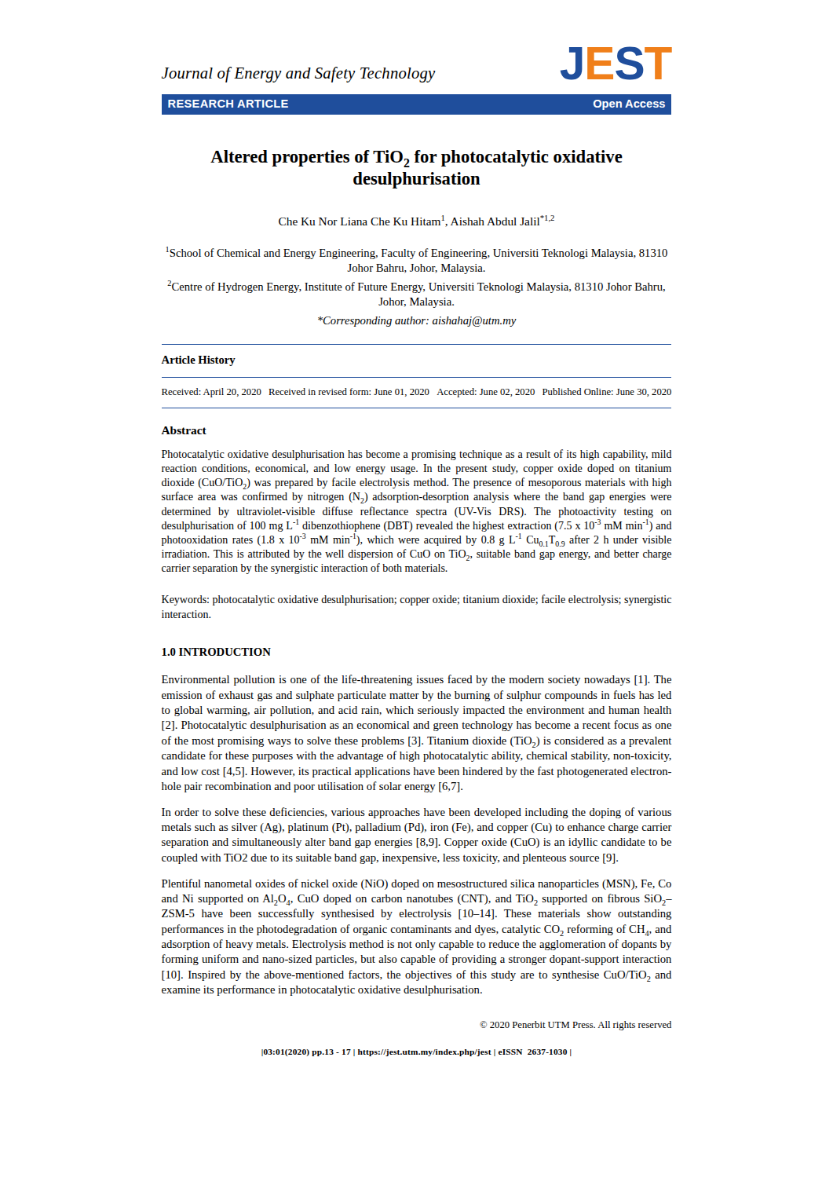Journal of Energy and Safety Technology
JEST
RESEARCH ARTICLE
Open Access
Altered properties of TiO2 for photocatalytic oxidative desulphurisation
Che Ku Nor Liana Che Ku Hitam1, Aishah Abdul Jalil*1,2
1School of Chemical and Energy Engineering, Faculty of Engineering, Universiti Teknologi Malaysia, 81310 Johor Bahru, Johor, Malaysia.
2Centre of Hydrogen Energy, Institute of Future Energy, Universiti Teknologi Malaysia, 81310 Johor Bahru, Johor, Malaysia.
*Corresponding author: aishahaj@utm.my
Article History
Received: April 20, 2020 Received in revised form: June 01, 2020 Accepted: June 02, 2020 Published Online: June 30, 2020
Abstract
Photocatalytic oxidative desulphurisation has become a promising technique as a result of its high capability, mild reaction conditions, economical, and low energy usage. In the present study, copper oxide doped on titanium dioxide (CuO/TiO2) was prepared by facile electrolysis method. The presence of mesoporous materials with high surface area was confirmed by nitrogen (N2) adsorption-desorption analysis where the band gap energies were determined by ultraviolet-visible diffuse reflectance spectra (UV-Vis DRS). The photoactivity testing on desulphurisation of 100 mg L-1 dibenzothiophene (DBT) revealed the highest extraction (7.5 x 10-3 mM min-1) and photooxidation rates (1.8 x 10-3 mM min-1), which were acquired by 0.8 g L-1 Cu0.1T0.9 after 2 h under visible irradiation. This is attributed by the well dispersion of CuO on TiO2, suitable band gap energy, and better charge carrier separation by the synergistic interaction of both materials.
Keywords: photocatalytic oxidative desulphurisation; copper oxide; titanium dioxide; facile electrolysis; synergistic interaction.
1.0 INTRODUCTION
Environmental pollution is one of the life-threatening issues faced by the modern society nowadays [1]. The emission of exhaust gas and sulphate particulate matter by the burning of sulphur compounds in fuels has led to global warming, air pollution, and acid rain, which seriously impacted the environment and human health [2]. Photocatalytic desulphurisation as an economical and green technology has become a recent focus as one of the most promising ways to solve these problems [3]. Titanium dioxide (TiO2) is considered as a prevalent candidate for these purposes with the advantage of high photocatalytic ability, chemical stability, non-toxicity, and low cost [4,5]. However, its practical applications have been hindered by the fast photogenerated electron-hole pair recombination and poor utilisation of solar energy [6,7].
In order to solve these deficiencies, various approaches have been developed including the doping of various metals such as silver (Ag), platinum (Pt), palladium (Pd), iron (Fe), and copper (Cu) to enhance charge carrier separation and simultaneously alter band gap energies [8,9]. Copper oxide (CuO) is an idyllic candidate to be coupled with TiO2 due to its suitable band gap, inexpensive, less toxicity, and plenteous source [9].
Plentiful nanometal oxides of nickel oxide (NiO) doped on mesostructured silica nanoparticles (MSN), Fe, Co and Ni supported on Al2O4, CuO doped on carbon nanotubes (CNT), and TiO2 supported on fibrous SiO2–ZSM-5 have been successfully synthesised by electrolysis [10–14]. These materials show outstanding performances in the photodegradation of organic contaminants and dyes, catalytic CO2 reforming of CH4, and adsorption of heavy metals. Electrolysis method is not only capable to reduce the agglomeration of dopants by forming uniform and nano-sized particles, but also capable of providing a stronger dopant-support interaction [10]. Inspired by the above-mentioned factors, the objectives of this study are to synthesise CuO/TiO2 and examine its performance in photocatalytic oxidative desulphurisation.
© 2020 Penerbit UTM Press. All rights reserved
|03:01(2020) pp.13 - 17 | https://jest.utm.my/index.php/jest | eISSN 2637-1030 |